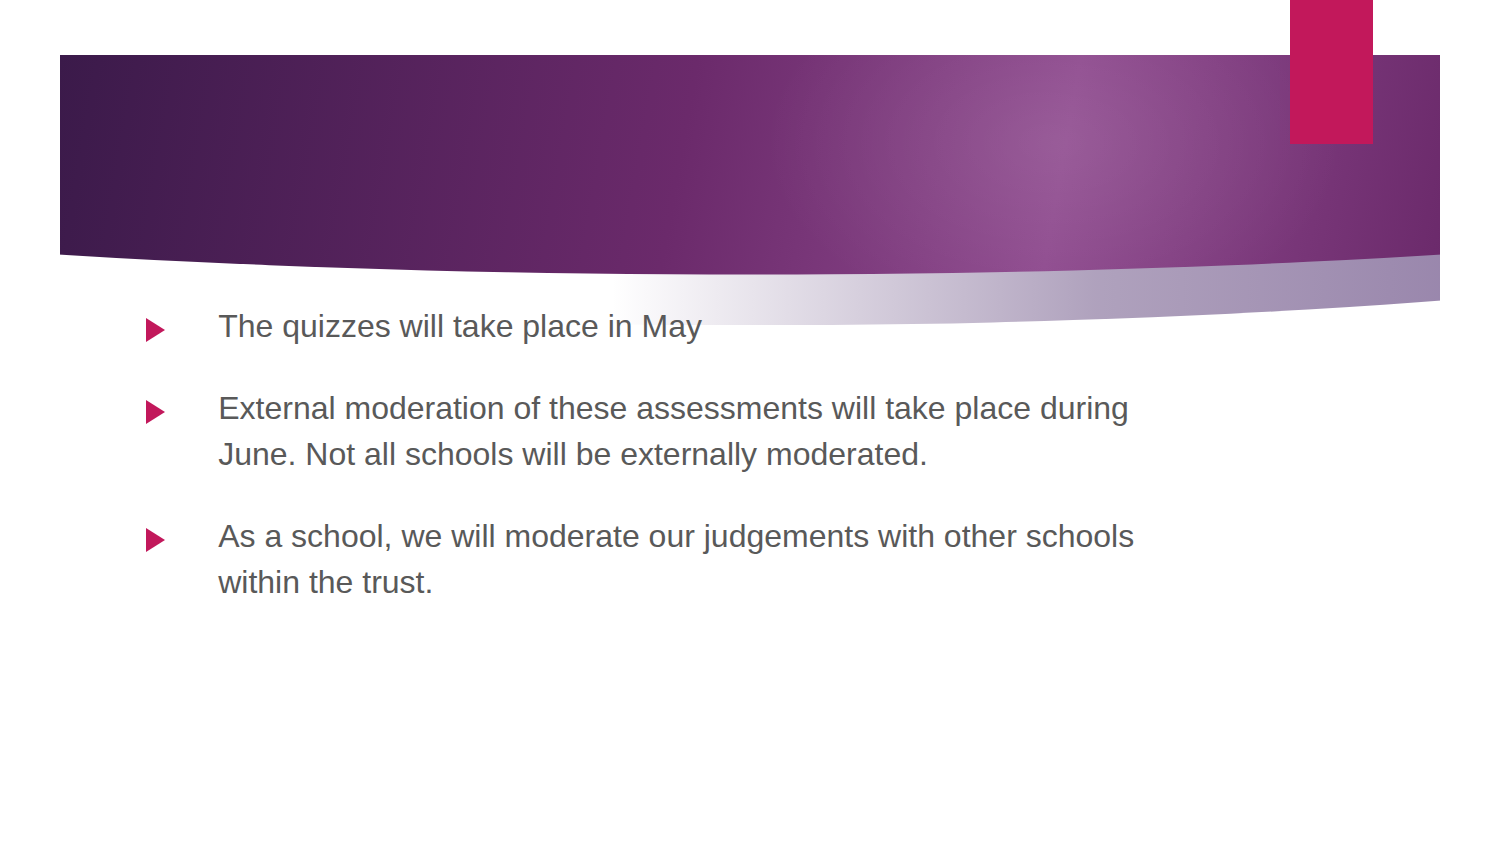The quizzes will take place in May
External moderation of these assessments will take place during June. Not all schools will be externally moderated.
As a school, we will moderate our judgements with other schools within the trust.